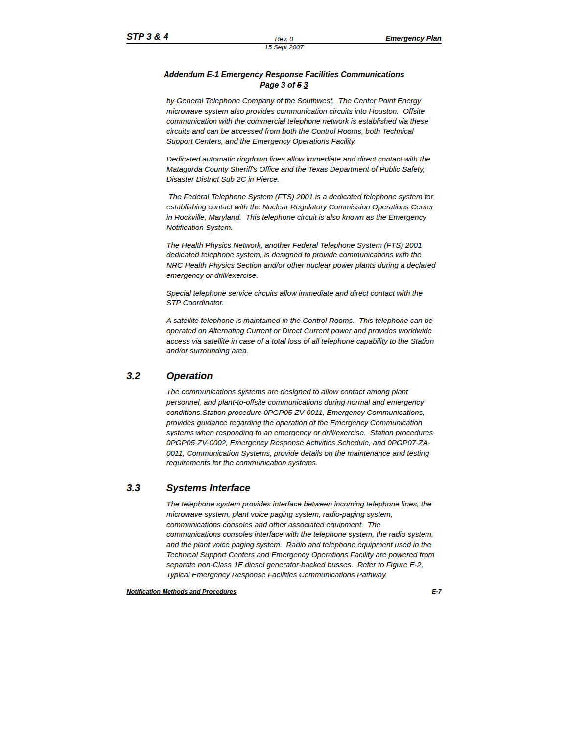Rev. 0
15 Sept 2007
STP 3 & 4
Emergency Plan
Addendum E-1 Emergency Response Facilities Communications Page 3 of 5 3
by General Telephone Company of the Southwest. The Center Point Energy microwave system also provides communication circuits into Houston. Offsite communication with the commercial telephone network is established via these circuits and can be accessed from both the Control Rooms, both Technical Support Centers, and the Emergency Operations Facility.
Dedicated automatic ringdown lines allow immediate and direct contact with the Matagorda County Sheriff's Office and the Texas Department of Public Safety, Disaster District Sub 2C in Pierce.
The Federal Telephone System (FTS) 2001 is a dedicated telephone system for establishing contact with the Nuclear Regulatory Commission Operations Center in Rockville, Maryland. This telephone circuit is also known as the Emergency Notification System.
The Health Physics Network, another Federal Telephone System (FTS) 2001 dedicated telephone system, is designed to provide communications with the NRC Health Physics Section and/or other nuclear power plants during a declared emergency or drill/exercise.
Special telephone service circuits allow immediate and direct contact with the STP Coordinator.
A satellite telephone is maintained in the Control Rooms. This telephone can be operated on Alternating Current or Direct Current power and provides worldwide access via satellite in case of a total loss of all telephone capability to the Station and/or surrounding area.
3.2 Operation
The communications systems are designed to allow contact among plant personnel, and plant-to-offsite communications during normal and emergency conditions.Station procedure 0PGP05-ZV-0011, Emergency Communications, provides guidance regarding the operation of the Emergency Communication systems when responding to an emergency or drill/exercise. Station procedures 0PGP05-ZV-0002, Emergency Response Activities Schedule, and 0PGP07-ZA-0011, Communication Systems, provide details on the maintenance and testing requirements for the communication systems.
3.3 Systems Interface
The telephone system provides interface between incoming telephone lines, the microwave system, plant voice paging system, radio-paging system, communications consoles and other associated equipment. The communications consoles interface with the telephone system, the radio system, and the plant voice paging system. Radio and telephone equipment used in the Technical Support Centers and Emergency Operations Facility are powered from separate non-Class 1E diesel generator-backed busses. Refer to Figure E-2, Typical Emergency Response Facilities Communications Pathway.
Notification Methods and Procedures
E-7